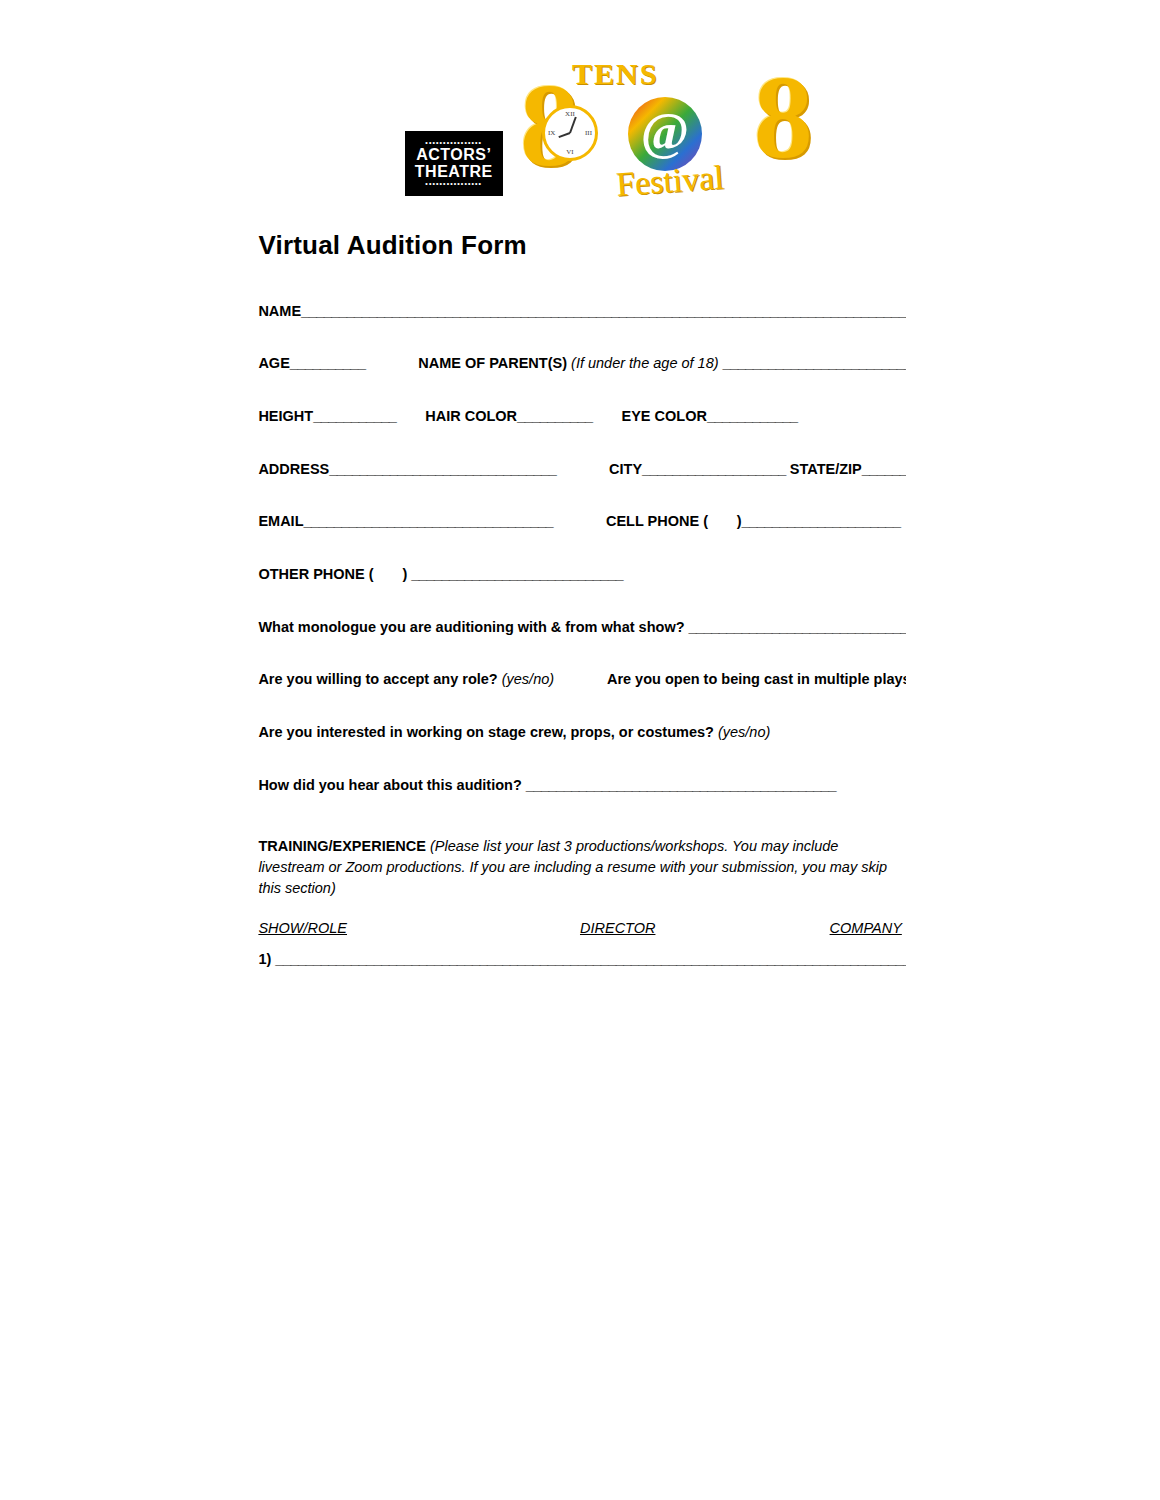•••••••••••••••• ACTORS’ THEATRE ••••••••••••••••
8 TENS 8
XII III VI IX
@
Festival
Virtual Audition Form
NAME_______________________________________________________________________________________
AGE__________ NAME OF PARENT(S) (If under the age of 18) ____________________________________
HEIGHT___________ HAIR COLOR__________ EYE COLOR____________
ADDRESS______________________________ CITY___________________ STATE/ZIP_____________
EMAIL_________________________________ CELL PHONE ( )_____________________
OTHER PHONE ( ) ____________________________
What monologue you are auditioning with & from what show? _________________________________
Are you willing to accept any role? (yes/no) Are you open to being cast in multiple plays? (yes/no)
Are you interested in working on stage crew, props, or costumes? (yes/no)
How did you hear about this audition? _________________________________________
TRAINING/EXPERIENCE (Please list your last 3 productions/workshops. You may include livestream or Zoom productions. If you are including a resume with your submission, you may skip this section)
SHOW/ROLE DIRECTOR COMPANY
1) _______________________________________________________________________________________